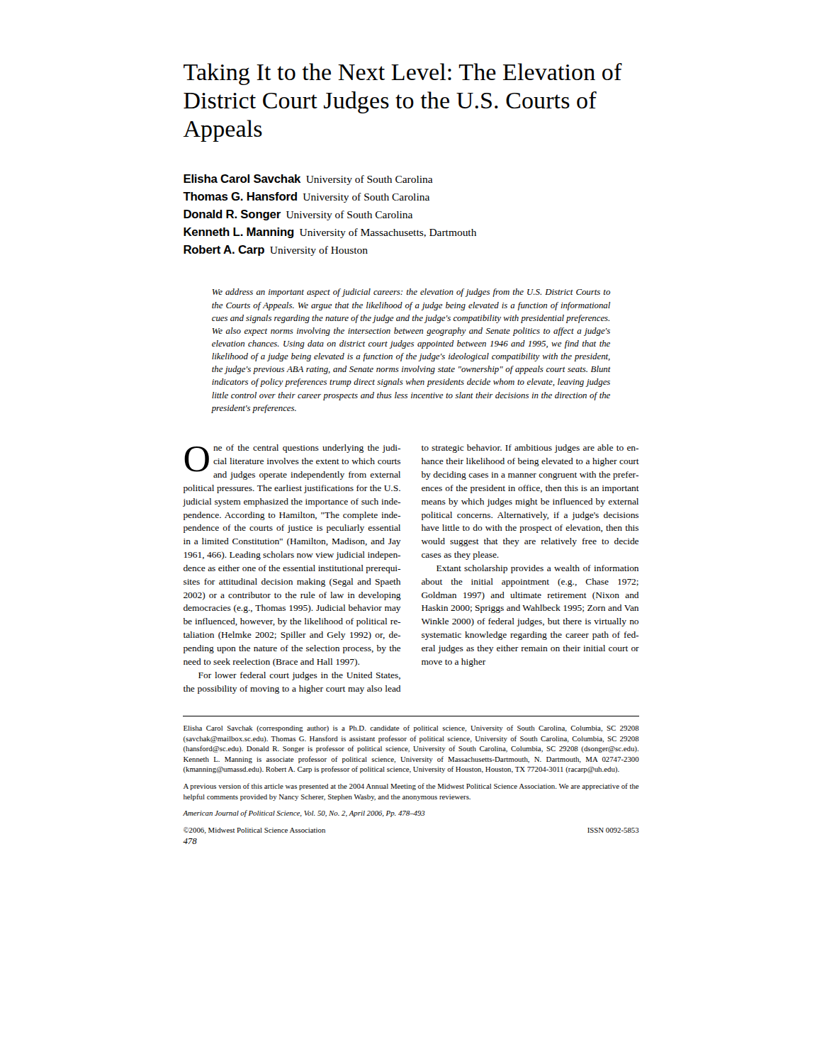Taking It to the Next Level: The Elevation of District Court Judges to the U.S. Courts of Appeals
Elisha Carol Savchak University of South Carolina
Thomas G. Hansford University of South Carolina
Donald R. Songer University of South Carolina
Kenneth L. Manning University of Massachusetts, Dartmouth
Robert A. Carp University of Houston
We address an important aspect of judicial careers: the elevation of judges from the U.S. District Courts to the Courts of Appeals. We argue that the likelihood of a judge being elevated is a function of informational cues and signals regarding the nature of the judge and the judge's compatibility with presidential preferences. We also expect norms involving the intersection between geography and Senate politics to affect a judge's elevation chances. Using data on district court judges appointed between 1946 and 1995, we find that the likelihood of a judge being elevated is a function of the judge's ideological compatibility with the president, the judge's previous ABA rating, and Senate norms involving state "ownership" of appeals court seats. Blunt indicators of policy preferences trump direct signals when presidents decide whom to elevate, leaving judges little control over their career prospects and thus less incentive to slant their decisions in the direction of the president's preferences.
One of the central questions underlying the judicial literature involves the extent to which courts and judges operate independently from external political pressures. The earliest justifications for the U.S. judicial system emphasized the importance of such independence. According to Hamilton, "The complete independence of the courts of justice is peculiarly essential in a limited Constitution" (Hamilton, Madison, and Jay 1961, 466). Leading scholars now view judicial independence as either one of the essential institutional prerequisites for attitudinal decision making (Segal and Spaeth 2002) or a contributor to the rule of law in developing democracies (e.g., Thomas 1995). Judicial behavior may be influenced, however, by the likelihood of political retaliation (Helmke 2002; Spiller and Gely 1992) or, depending upon the nature of the selection process, by the need to seek reelection (Brace and Hall 1997).
For lower federal court judges in the United States, the possibility of moving to a higher court may also lead to strategic behavior. If ambitious judges are able to enhance their likelihood of being elevated to a higher court by deciding cases in a manner congruent with the preferences of the president in office, then this is an important means by which judges might be influenced by external political concerns. Alternatively, if a judge's decisions have little to do with the prospect of elevation, then this would suggest that they are relatively free to decide cases as they please.
Extant scholarship provides a wealth of information about the initial appointment (e.g., Chase 1972; Goldman 1997) and ultimate retirement (Nixon and Haskin 2000; Spriggs and Wahlbeck 1995; Zorn and Van Winkle 2000) of federal judges, but there is virtually no systematic knowledge regarding the career path of federal judges as they either remain on their initial court or move to a higher
Elisha Carol Savchak (corresponding author) is a Ph.D. candidate of political science, University of South Carolina, Columbia, SC 29208 (savchak@mailbox.sc.edu). Thomas G. Hansford is assistant professor of political science, University of South Carolina, Columbia, SC 29208 (hansford@sc.edu). Donald R. Songer is professor of political science, University of South Carolina, Columbia, SC 29208 (dsonger@sc.edu). Kenneth L. Manning is associate professor of political science, University of Massachusetts-Dartmouth, N. Dartmouth, MA 02747-2300 (kmanning@umassd.edu). Robert A. Carp is professor of political science, University of Houston, Houston, TX 77204-3011 (racarp@uh.edu).
A previous version of this article was presented at the 2004 Annual Meeting of the Midwest Political Science Association. We are appreciative of the helpful comments provided by Nancy Scherer, Stephen Wasby, and the anonymous reviewers.
American Journal of Political Science, Vol. 50, No. 2, April 2006, Pp. 478–493
©2006, Midwest Political Science Association ISSN 0092-5853
478